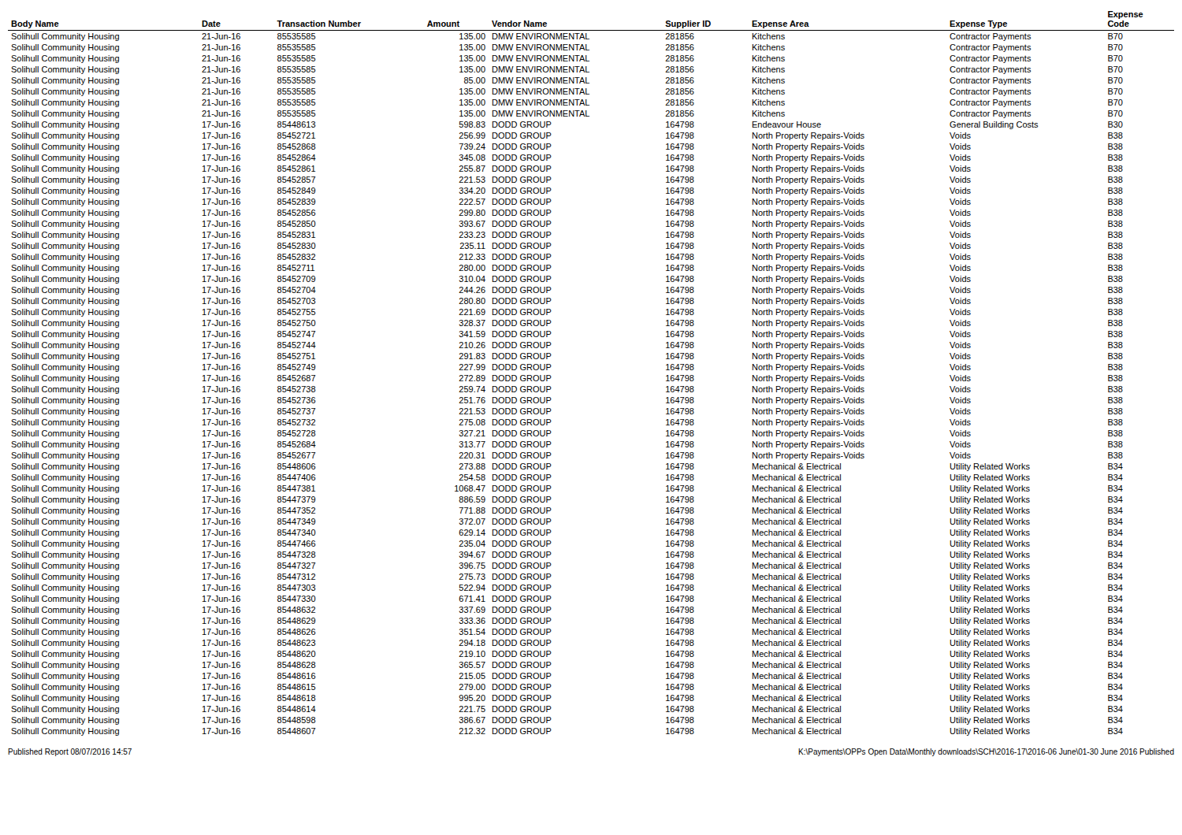| Body Name | Date | Transaction Number | Amount | Vendor Name | Supplier ID | Expense Area | Expense Type | Expense Code |
| --- | --- | --- | --- | --- | --- | --- | --- | --- |
| Solihull Community Housing | 21-Jun-16 | 85535585 | 135.00 | DMW ENVIRONMENTAL | 281856 | Kitchens | Contractor Payments | B70 |
| Solihull Community Housing | 21-Jun-16 | 85535585 | 135.00 | DMW ENVIRONMENTAL | 281856 | Kitchens | Contractor Payments | B70 |
| Solihull Community Housing | 21-Jun-16 | 85535585 | 135.00 | DMW ENVIRONMENTAL | 281856 | Kitchens | Contractor Payments | B70 |
| Solihull Community Housing | 21-Jun-16 | 85535585 | 135.00 | DMW ENVIRONMENTAL | 281856 | Kitchens | Contractor Payments | B70 |
| Solihull Community Housing | 21-Jun-16 | 85535585 | 85.00 | DMW ENVIRONMENTAL | 281856 | Kitchens | Contractor Payments | B70 |
| Solihull Community Housing | 21-Jun-16 | 85535585 | 135.00 | DMW ENVIRONMENTAL | 281856 | Kitchens | Contractor Payments | B70 |
| Solihull Community Housing | 21-Jun-16 | 85535585 | 135.00 | DMW ENVIRONMENTAL | 281856 | Kitchens | Contractor Payments | B70 |
| Solihull Community Housing | 21-Jun-16 | 85535585 | 135.00 | DMW ENVIRONMENTAL | 281856 | Kitchens | Contractor Payments | B70 |
| Solihull Community Housing | 17-Jun-16 | 85448613 | 598.83 | DODD GROUP | 164798 | Endeavour House | General Building Costs | B30 |
| Solihull Community Housing | 17-Jun-16 | 85452721 | 256.99 | DODD GROUP | 164798 | North Property Repairs-Voids | Voids | B38 |
| Solihull Community Housing | 17-Jun-16 | 85452868 | 739.24 | DODD GROUP | 164798 | North Property Repairs-Voids | Voids | B38 |
| Solihull Community Housing | 17-Jun-16 | 85452864 | 345.08 | DODD GROUP | 164798 | North Property Repairs-Voids | Voids | B38 |
| Solihull Community Housing | 17-Jun-16 | 85452861 | 255.87 | DODD GROUP | 164798 | North Property Repairs-Voids | Voids | B38 |
| Solihull Community Housing | 17-Jun-16 | 85452857 | 221.53 | DODD GROUP | 164798 | North Property Repairs-Voids | Voids | B38 |
| Solihull Community Housing | 17-Jun-16 | 85452849 | 334.20 | DODD GROUP | 164798 | North Property Repairs-Voids | Voids | B38 |
| Solihull Community Housing | 17-Jun-16 | 85452839 | 222.57 | DODD GROUP | 164798 | North Property Repairs-Voids | Voids | B38 |
| Solihull Community Housing | 17-Jun-16 | 85452856 | 299.80 | DODD GROUP | 164798 | North Property Repairs-Voids | Voids | B38 |
| Solihull Community Housing | 17-Jun-16 | 85452850 | 393.67 | DODD GROUP | 164798 | North Property Repairs-Voids | Voids | B38 |
| Solihull Community Housing | 17-Jun-16 | 85452831 | 233.23 | DODD GROUP | 164798 | North Property Repairs-Voids | Voids | B38 |
| Solihull Community Housing | 17-Jun-16 | 85452830 | 235.11 | DODD GROUP | 164798 | North Property Repairs-Voids | Voids | B38 |
| Solihull Community Housing | 17-Jun-16 | 85452832 | 212.33 | DODD GROUP | 164798 | North Property Repairs-Voids | Voids | B38 |
| Solihull Community Housing | 17-Jun-16 | 85452711 | 280.00 | DODD GROUP | 164798 | North Property Repairs-Voids | Voids | B38 |
| Solihull Community Housing | 17-Jun-16 | 85452709 | 310.04 | DODD GROUP | 164798 | North Property Repairs-Voids | Voids | B38 |
| Solihull Community Housing | 17-Jun-16 | 85452704 | 244.26 | DODD GROUP | 164798 | North Property Repairs-Voids | Voids | B38 |
| Solihull Community Housing | 17-Jun-16 | 85452703 | 280.80 | DODD GROUP | 164798 | North Property Repairs-Voids | Voids | B38 |
| Solihull Community Housing | 17-Jun-16 | 85452755 | 221.69 | DODD GROUP | 164798 | North Property Repairs-Voids | Voids | B38 |
| Solihull Community Housing | 17-Jun-16 | 85452750 | 328.37 | DODD GROUP | 164798 | North Property Repairs-Voids | Voids | B38 |
| Solihull Community Housing | 17-Jun-16 | 85452747 | 341.59 | DODD GROUP | 164798 | North Property Repairs-Voids | Voids | B38 |
| Solihull Community Housing | 17-Jun-16 | 85452744 | 210.26 | DODD GROUP | 164798 | North Property Repairs-Voids | Voids | B38 |
| Solihull Community Housing | 17-Jun-16 | 85452751 | 291.83 | DODD GROUP | 164798 | North Property Repairs-Voids | Voids | B38 |
| Solihull Community Housing | 17-Jun-16 | 85452749 | 227.99 | DODD GROUP | 164798 | North Property Repairs-Voids | Voids | B38 |
| Solihull Community Housing | 17-Jun-16 | 85452687 | 272.89 | DODD GROUP | 164798 | North Property Repairs-Voids | Voids | B38 |
| Solihull Community Housing | 17-Jun-16 | 85452738 | 259.74 | DODD GROUP | 164798 | North Property Repairs-Voids | Voids | B38 |
| Solihull Community Housing | 17-Jun-16 | 85452736 | 251.76 | DODD GROUP | 164798 | North Property Repairs-Voids | Voids | B38 |
| Solihull Community Housing | 17-Jun-16 | 85452737 | 221.53 | DODD GROUP | 164798 | North Property Repairs-Voids | Voids | B38 |
| Solihull Community Housing | 17-Jun-16 | 85452732 | 275.08 | DODD GROUP | 164798 | North Property Repairs-Voids | Voids | B38 |
| Solihull Community Housing | 17-Jun-16 | 85452728 | 327.21 | DODD GROUP | 164798 | North Property Repairs-Voids | Voids | B38 |
| Solihull Community Housing | 17-Jun-16 | 85452684 | 313.77 | DODD GROUP | 164798 | North Property Repairs-Voids | Voids | B38 |
| Solihull Community Housing | 17-Jun-16 | 85452677 | 220.31 | DODD GROUP | 164798 | North Property Repairs-Voids | Voids | B38 |
| Solihull Community Housing | 17-Jun-16 | 85448606 | 273.88 | DODD GROUP | 164798 | Mechanical & Electrical | Utility Related Works | B34 |
| Solihull Community Housing | 17-Jun-16 | 85447406 | 254.58 | DODD GROUP | 164798 | Mechanical & Electrical | Utility Related Works | B34 |
| Solihull Community Housing | 17-Jun-16 | 85447381 | 1068.47 | DODD GROUP | 164798 | Mechanical & Electrical | Utility Related Works | B34 |
| Solihull Community Housing | 17-Jun-16 | 85447379 | 886.59 | DODD GROUP | 164798 | Mechanical & Electrical | Utility Related Works | B34 |
| Solihull Community Housing | 17-Jun-16 | 85447352 | 771.88 | DODD GROUP | 164798 | Mechanical & Electrical | Utility Related Works | B34 |
| Solihull Community Housing | 17-Jun-16 | 85447349 | 372.07 | DODD GROUP | 164798 | Mechanical & Electrical | Utility Related Works | B34 |
| Solihull Community Housing | 17-Jun-16 | 85447340 | 629.14 | DODD GROUP | 164798 | Mechanical & Electrical | Utility Related Works | B34 |
| Solihull Community Housing | 17-Jun-16 | 85447466 | 235.04 | DODD GROUP | 164798 | Mechanical & Electrical | Utility Related Works | B34 |
| Solihull Community Housing | 17-Jun-16 | 85447328 | 394.67 | DODD GROUP | 164798 | Mechanical & Electrical | Utility Related Works | B34 |
| Solihull Community Housing | 17-Jun-16 | 85447327 | 396.75 | DODD GROUP | 164798 | Mechanical & Electrical | Utility Related Works | B34 |
| Solihull Community Housing | 17-Jun-16 | 85447312 | 275.73 | DODD GROUP | 164798 | Mechanical & Electrical | Utility Related Works | B34 |
| Solihull Community Housing | 17-Jun-16 | 85447303 | 522.94 | DODD GROUP | 164798 | Mechanical & Electrical | Utility Related Works | B34 |
| Solihull Community Housing | 17-Jun-16 | 85447330 | 671.41 | DODD GROUP | 164798 | Mechanical & Electrical | Utility Related Works | B34 |
| Solihull Community Housing | 17-Jun-16 | 85448632 | 337.69 | DODD GROUP | 164798 | Mechanical & Electrical | Utility Related Works | B34 |
| Solihull Community Housing | 17-Jun-16 | 85448629 | 333.36 | DODD GROUP | 164798 | Mechanical & Electrical | Utility Related Works | B34 |
| Solihull Community Housing | 17-Jun-16 | 85448626 | 351.54 | DODD GROUP | 164798 | Mechanical & Electrical | Utility Related Works | B34 |
| Solihull Community Housing | 17-Jun-16 | 85448623 | 294.18 | DODD GROUP | 164798 | Mechanical & Electrical | Utility Related Works | B34 |
| Solihull Community Housing | 17-Jun-16 | 85448620 | 219.10 | DODD GROUP | 164798 | Mechanical & Electrical | Utility Related Works | B34 |
| Solihull Community Housing | 17-Jun-16 | 85448628 | 365.57 | DODD GROUP | 164798 | Mechanical & Electrical | Utility Related Works | B34 |
| Solihull Community Housing | 17-Jun-16 | 85448616 | 215.05 | DODD GROUP | 164798 | Mechanical & Electrical | Utility Related Works | B34 |
| Solihull Community Housing | 17-Jun-16 | 85448615 | 279.00 | DODD GROUP | 164798 | Mechanical & Electrical | Utility Related Works | B34 |
| Solihull Community Housing | 17-Jun-16 | 85448618 | 995.20 | DODD GROUP | 164798 | Mechanical & Electrical | Utility Related Works | B34 |
| Solihull Community Housing | 17-Jun-16 | 85448614 | 221.75 | DODD GROUP | 164798 | Mechanical & Electrical | Utility Related Works | B34 |
| Solihull Community Housing | 17-Jun-16 | 85448598 | 386.67 | DODD GROUP | 164798 | Mechanical & Electrical | Utility Related Works | B34 |
| Solihull Community Housing | 17-Jun-16 | 85448607 | 212.32 | DODD GROUP | 164798 | Mechanical & Electrical | Utility Related Works | B34 |
Published Report 08/07/2016 14:57 K:\Payments\OPPs Open Data\Monthly downloads\SCH\2016-17\2016-06 June\01-30 June 2016 Published